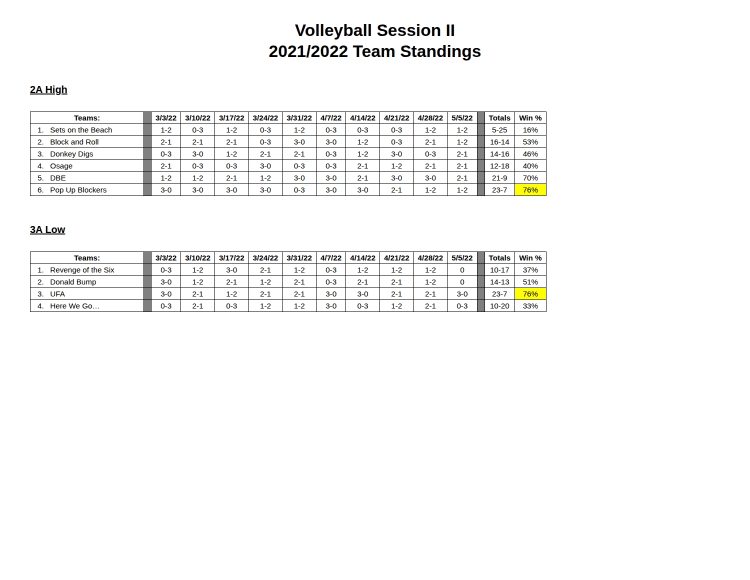Volleyball Session II
2021/2022 Team Standings
2A High
| Teams: | | 3/3/22 | 3/10/22 | 3/17/22 | 3/24/22 | 3/31/22 | 4/7/22 | 4/14/22 | 4/21/22 | 4/28/22 | 5/5/22 | | Totals | Win % |
| --- | --- | --- | --- | --- | --- | --- | --- | --- | --- | --- | --- | --- | --- | --- |
| 1. Sets on the Beach | | 1-2 | 0-3 | 1-2 | 0-3 | 1-2 | 0-3 | 0-3 | 0-3 | 1-2 | 1-2 | | 5-25 | 16% |
| 2. Block and Roll | | 2-1 | 2-1 | 2-1 | 0-3 | 3-0 | 3-0 | 1-2 | 0-3 | 2-1 | 1-2 | | 16-14 | 53% |
| 3. Donkey Digs | | 0-3 | 3-0 | 1-2 | 2-1 | 2-1 | 0-3 | 1-2 | 3-0 | 0-3 | 2-1 | | 14-16 | 46% |
| 4. Osage | | 2-1 | 0-3 | 0-3 | 3-0 | 0-3 | 0-3 | 2-1 | 1-2 | 2-1 | 2-1 | | 12-18 | 40% |
| 5. DBE | | 1-2 | 1-2 | 2-1 | 1-2 | 3-0 | 3-0 | 2-1 | 3-0 | 3-0 | 2-1 | | 21-9 | 70% |
| 6. Pop Up Blockers | | 3-0 | 3-0 | 3-0 | 3-0 | 0-3 | 3-0 | 3-0 | 2-1 | 1-2 | 1-2 | | 23-7 | 76% |
3A Low
| Teams: | | 3/3/22 | 3/10/22 | 3/17/22 | 3/24/22 | 3/31/22 | 4/7/22 | 4/14/22 | 4/21/22 | 4/28/22 | 5/5/22 | | Totals | Win % |
| --- | --- | --- | --- | --- | --- | --- | --- | --- | --- | --- | --- | --- | --- | --- |
| 1. Revenge of the Six | | 0-3 | 1-2 | 3-0 | 2-1 | 1-2 | 0-3 | 1-2 | 1-2 | 1-2 | 0 | | 10-17 | 37% |
| 2. Donald Bump | | 3-0 | 1-2 | 2-1 | 1-2 | 2-1 | 0-3 | 2-1 | 2-1 | 1-2 | 0 | | 14-13 | 51% |
| 3. UFA | | 3-0 | 2-1 | 1-2 | 2-1 | 2-1 | 3-0 | 3-0 | 2-1 | 2-1 | 3-0 | | 23-7 | 76% |
| 4. Here We Go… | | 0-3 | 2-1 | 0-3 | 1-2 | 1-2 | 3-0 | 0-3 | 1-2 | 2-1 | 0-3 | | 10-20 | 33% |